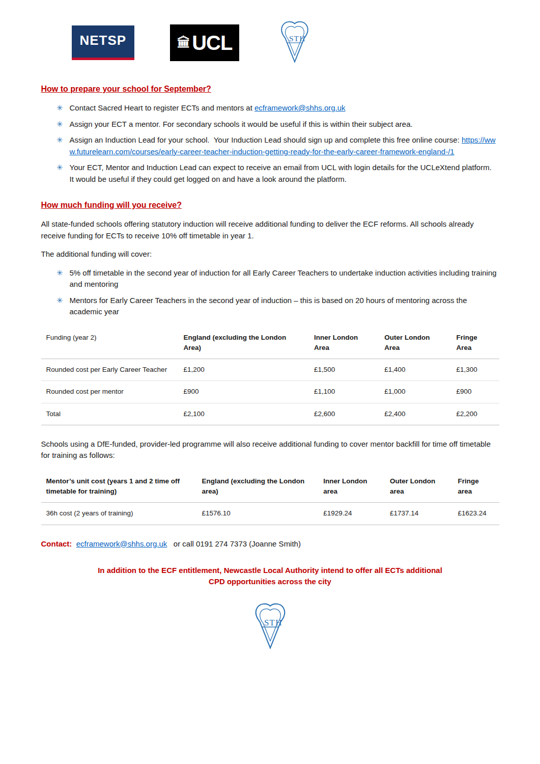NETSP
🏛UCL
S T H
How to prepare your school for September?
Contact Sacred Heart to register ECTs and mentors at ecframework@shhs.org.uk
Assign your ECT a mentor. For secondary schools it would be useful if this is within their subject area.
Assign an Induction Lead for your school. Your Induction Lead should sign up and complete this free online course: https://www.futurelearn.com/courses/early-career-teacher-induction-getting-ready-for-the-early-career-framework-england-/1
Your ECT, Mentor and Induction Lead can expect to receive an email from UCL with login details for the UCLeXtend platform. It would be useful if they could get logged on and have a look around the platform.
How much funding will you receive?
All state-funded schools offering statutory induction will receive additional funding to deliver the ECF reforms. All schools already receive funding for ECTs to receive 10% off timetable in year 1.
The additional funding will cover:
5% off timetable in the second year of induction for all Early Career Teachers to undertake induction activities including training and mentoring
Mentors for Early Career Teachers in the second year of induction – this is based on 20 hours of mentoring across the academic year
| Funding (year 2) | England (excluding the London Area) | Inner London Area | Outer London Area | Fringe Area |
| --- | --- | --- | --- | --- |
| Rounded cost per Early Career Teacher | £1,200 | £1,500 | £1,400 | £1,300 |
| Rounded cost per mentor | £900 | £1,100 | £1,000 | £900 |
| Total | £2,100 | £2,600 | £2,400 | £2,200 |
Schools using a DfE-funded, provider-led programme will also receive additional funding to cover mentor backfill for time off timetable for training as follows:
| Mentor’s unit cost (years 1 and 2 time off timetable for training) | England (excluding the London area) | Inner London area | Outer London area | Fringe area |
| --- | --- | --- | --- | --- |
| 36h cost (2 years of training) | £1576.10 | £1929.24 | £1737.14 | £1623.24 |
Contact: ecframework@shhs.org.uk or call 0191 274 7373 (Joanne Smith)
In addition to the ECF entitlement, Newcastle Local Authority intend to offer all ECTs additional CPD opportunities across the city
S T H